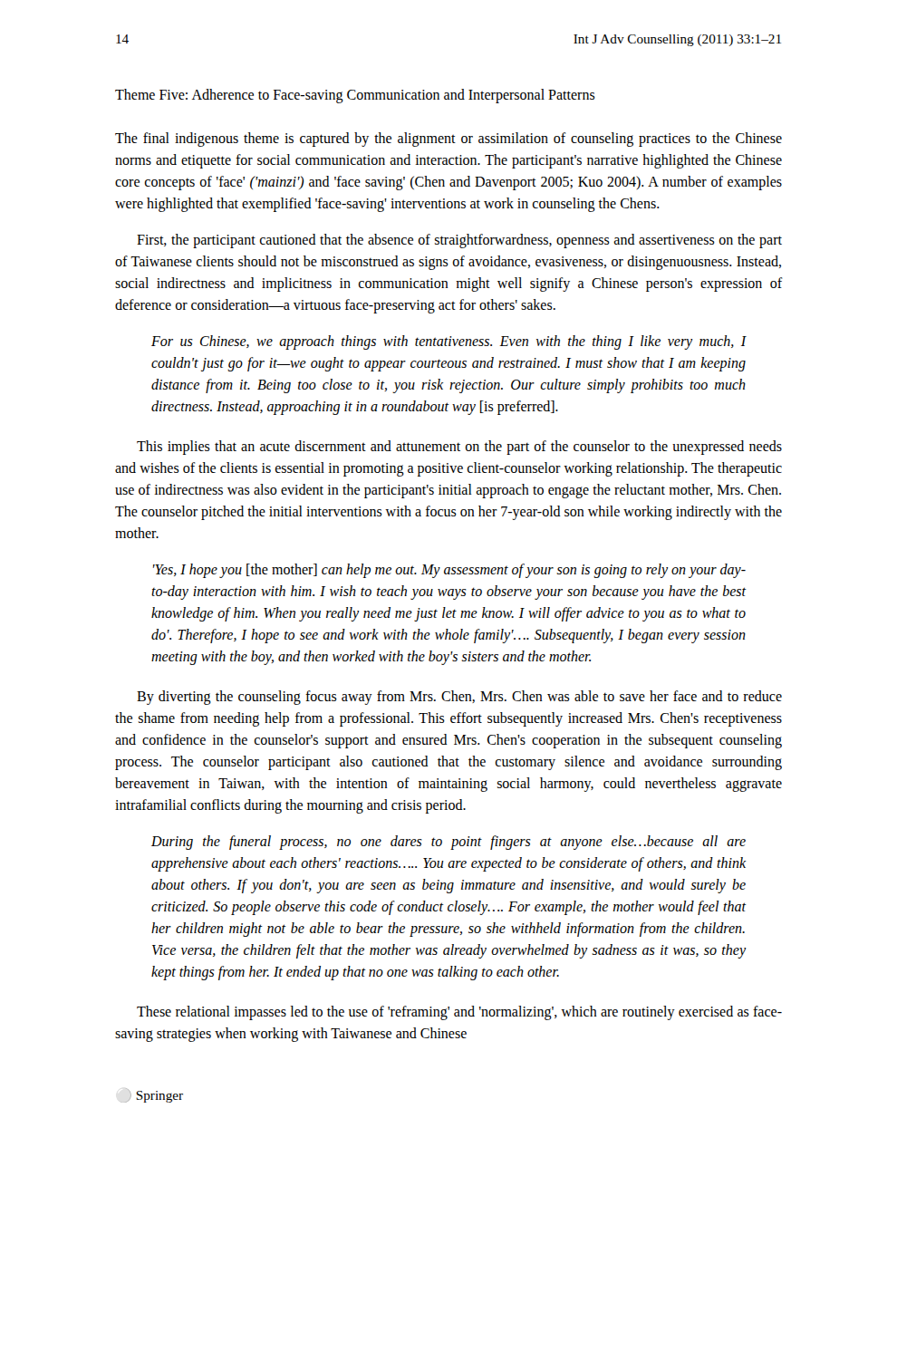14 Int J Adv Counselling (2011) 33:1–21
Theme Five: Adherence to Face-saving Communication and Interpersonal Patterns
The final indigenous theme is captured by the alignment or assimilation of counseling practices to the Chinese norms and etiquette for social communication and interaction. The participant's narrative highlighted the Chinese core concepts of 'face' ('mainzi') and 'face saving' (Chen and Davenport 2005; Kuo 2004). A number of examples were highlighted that exemplified 'face-saving' interventions at work in counseling the Chens.
First, the participant cautioned that the absence of straightforwardness, openness and assertiveness on the part of Taiwanese clients should not be misconstrued as signs of avoidance, evasiveness, or disingenuousness. Instead, social indirectness and implicitness in communication might well signify a Chinese person's expression of deference or consideration—a virtuous face-preserving act for others' sakes.
For us Chinese, we approach things with tentativeness. Even with the thing I like very much, I couldn't just go for it—we ought to appear courteous and restrained. I must show that I am keeping distance from it. Being too close to it, you risk rejection. Our culture simply prohibits too much directness. Instead, approaching it in a roundabout way [is preferred].
This implies that an acute discernment and attunement on the part of the counselor to the unexpressed needs and wishes of the clients is essential in promoting a positive client-counselor working relationship. The therapeutic use of indirectness was also evident in the participant's initial approach to engage the reluctant mother, Mrs. Chen. The counselor pitched the initial interventions with a focus on her 7-year-old son while working indirectly with the mother.
'Yes, I hope you [the mother] can help me out. My assessment of your son is going to rely on your day-to-day interaction with him. I wish to teach you ways to observe your son because you have the best knowledge of him. When you really need me just let me know. I will offer advice to you as to what to do'. Therefore, I hope to see and work with the whole family'…. Subsequently, I began every session meeting with the boy, and then worked with the boy's sisters and the mother.
By diverting the counseling focus away from Mrs. Chen, Mrs. Chen was able to save her face and to reduce the shame from needing help from a professional. This effort subsequently increased Mrs. Chen's receptiveness and confidence in the counselor's support and ensured Mrs. Chen's cooperation in the subsequent counseling process. The counselor participant also cautioned that the customary silence and avoidance surrounding bereavement in Taiwan, with the intention of maintaining social harmony, could nevertheless aggravate intrafamilial conflicts during the mourning and crisis period.
During the funeral process, no one dares to point fingers at anyone else…because all are apprehensive about each others' reactions….. You are expected to be considerate of others, and think about others. If you don't, you are seen as being immature and insensitive, and would surely be criticized. So people observe this code of conduct closely…. For example, the mother would feel that her children might not be able to bear the pressure, so she withheld information from the children. Vice versa, the children felt that the mother was already overwhelmed by sadness as it was, so they kept things from her. It ended up that no one was talking to each other.
These relational impasses led to the use of 'reframing' and 'normalizing', which are routinely exercised as face-saving strategies when working with Taiwanese and Chinese
⚪ Springer